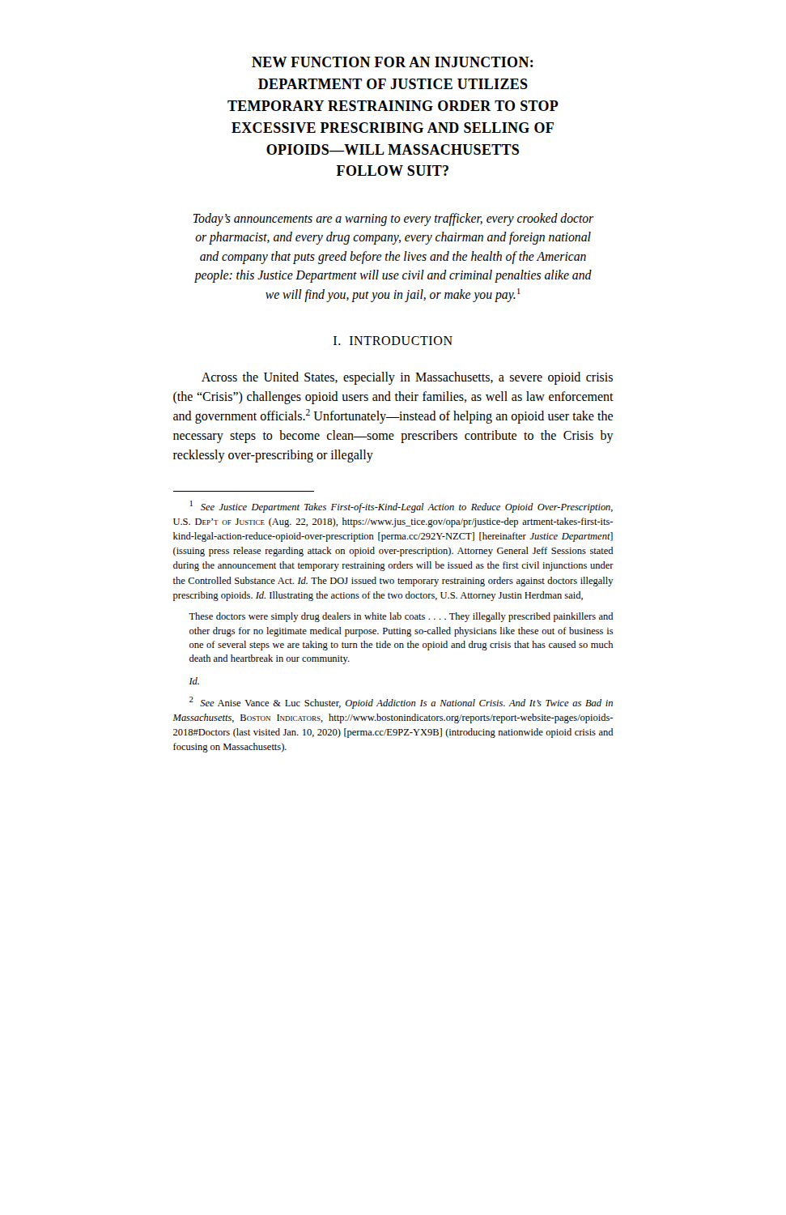New Function for an Injunction:
Department of Justice Utilizes
Temporary Restraining Order to Stop
Excessive Prescribing and Selling of
Opioids—Will Massachusetts
Follow Suit?
Today’s announcements are a warning to every trafficker, every crooked doctor or pharmacist, and every drug company, every chairman and foreign national and company that puts greed before the lives and the health of the American people: this Justice Department will use civil and criminal penalties alike and we will find you, put you in jail, or make you pay.1
I. Introduction
Across the United States, especially in Massachusetts, a severe opioid crisis (the “Crisis”) challenges opioid users and their families, as well as law enforcement and government officials.2 Unfortunately—instead of helping an opioid user take the necessary steps to become clean—some prescribers contribute to the Crisis by recklessly over-prescribing or illegally
1 See Justice Department Takes First-of-its-Kind-Legal Action to Reduce Opioid Over-Prescription, U.S. Dep’t of Justice (Aug. 22, 2018), https://www.jus_tice.gov/opa/pr/justice-dep artment-takes-first-its-kind-legal-action-reduce-opioid-over-prescription [perma.cc/292Y-NZCT] [hereinafter Justice Department] (issuing press release regarding attack on opioid over-prescription). Attorney General Jeff Sessions stated during the announcement that temporary restraining orders will be issued as the first civil injunctions under the Controlled Substance Act. Id. The DOJ issued two temporary restraining orders against doctors illegally prescribing opioids. Id. Illustrating the actions of the two doctors, U.S. Attorney Justin Herdman said,
These doctors were simply drug dealers in white lab coats . . . . They illegally prescribed painkillers and other drugs for no legitimate medical purpose. Putting so-called physicians like these out of business is one of several steps we are taking to turn the tide on the opioid and drug crisis that has caused so much death and heartbreak in our community.
Id.
2 See Anise Vance & Luc Schuster, Opioid Addiction Is a National Crisis. And It’s Twice as Bad in Massachusetts, Boston Indicators, http://www.bostonindicators.org/reports/report-website-pages/opioids-2018#Doctors (last visited Jan. 10, 2020) [perma.cc/E9PZ-YX9B] (introducing nationwide opioid crisis and focusing on Massachusetts).